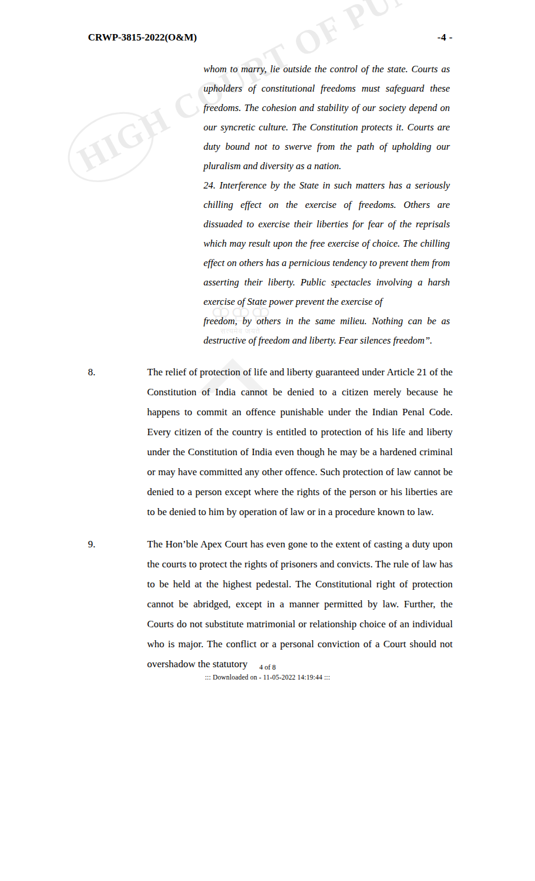HIGH COURT OF PUNJAB AND HARYANA
♔♔♔
सत्यमेव जयते
CRWP-3815-2022(O&M)
-4 -
whom to marry, lie outside the control of the state. Courts as upholders of constitutional freedoms must safeguard these freedoms. The cohesion and stability of our society depend on our syncretic culture. The Constitution protects it. Courts are duty bound not to swerve from the path of upholding our pluralism and diversity as a nation.
24. Interference by the State in such matters has a seriously chilling effect on the exercise of freedoms. Others are dissuaded to exercise their liberties for fear of the reprisals which may result upon the free exercise of choice. The chilling effect on others has a pernicious tendency to prevent them from asserting their liberty. Public spectacles involving a harsh exercise of State power prevent the exercise of
freedom, by others in the same milieu. Nothing can be as destructive of freedom and liberty. Fear silences freedom”.
8.
The relief of protection of life and liberty guaranteed under Article 21 of the Constitution of India cannot be denied to a citizen merely because he happens to commit an offence punishable under the Indian Penal Code. Every citizen of the country is entitled to protection of his life and liberty under the Constitution of India even though he may be a hardened criminal or may have committed any other offence. Such protection of law cannot be denied to a person except where the rights of the person or his liberties are to be denied to him by operation of law or in a procedure known to law.
9.
The Hon’ble Apex Court has even gone to the extent of casting a duty upon the courts to protect the rights of prisoners and convicts. The rule of law has to be held at the highest pedestal. The Constitutional right of protection cannot be abridged, except in a manner permitted by law. Further, the Courts do not substitute matrimonial or relationship choice of an individual who is major. The conflict or a personal conviction of a Court should not overshadow the statutory
4 of 8
::: Downloaded on - 11-05-2022 14:19:44 :::